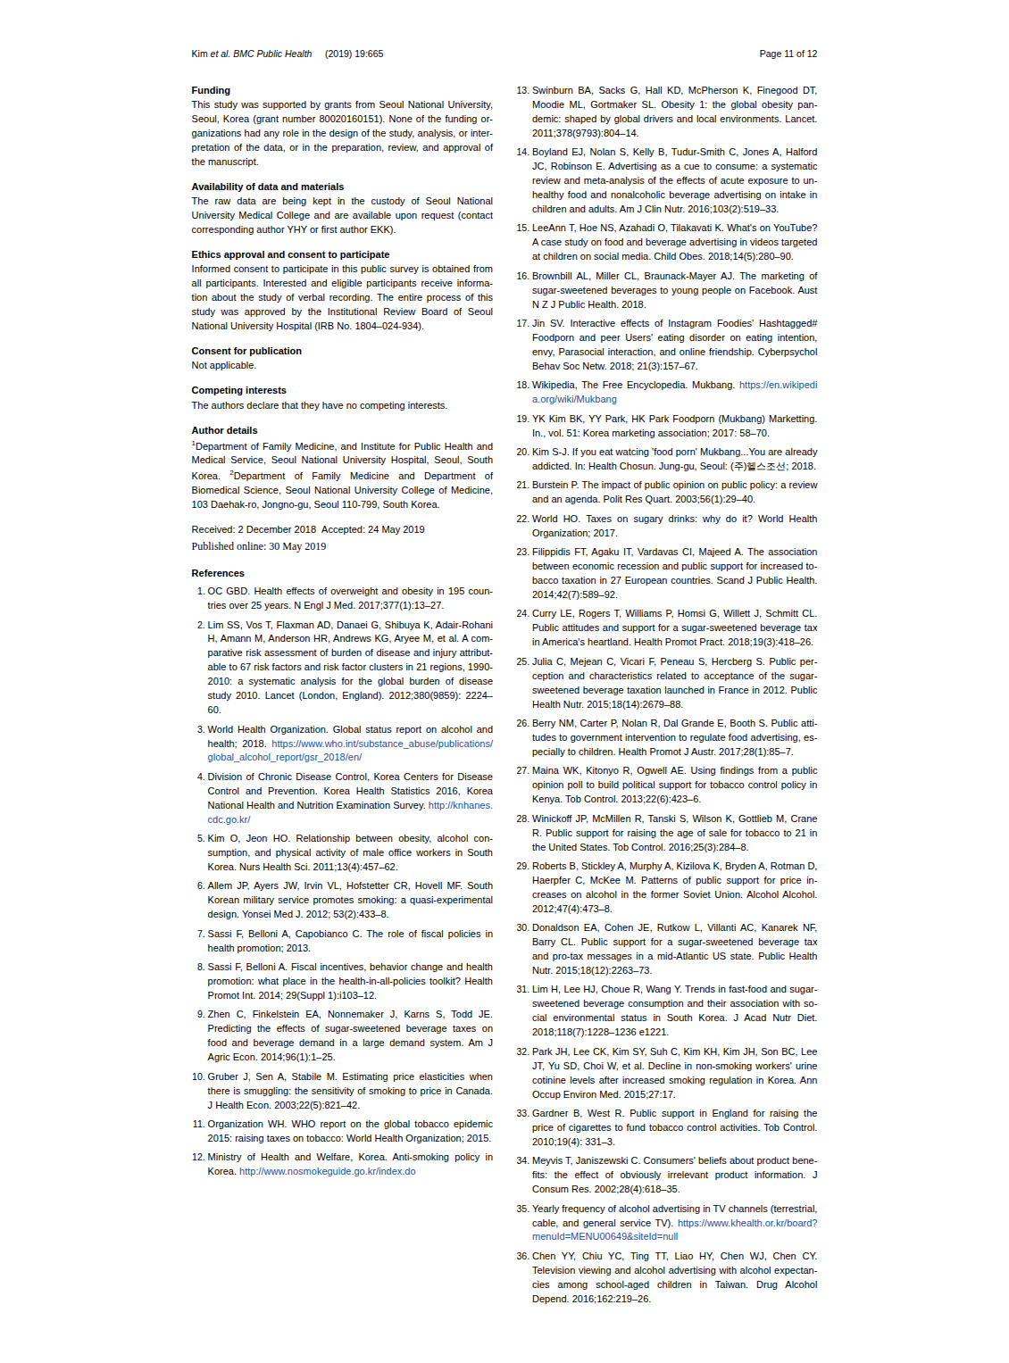Kim et al. BMC Public Health (2019) 19:665
Page 11 of 12
Funding
This study was supported by grants from Seoul National University, Seoul, Korea (grant number 80020160151). None of the funding organizations had any role in the design of the study, analysis, or interpretation of the data, or in the preparation, review, and approval of the manuscript.
Availability of data and materials
The raw data are being kept in the custody of Seoul National University Medical College and are available upon request (contact corresponding author YHY or first author EKK).
Ethics approval and consent to participate
Informed consent to participate in this public survey is obtained from all participants. Interested and eligible participants receive information about the study of verbal recording. The entire process of this study was approved by the Institutional Review Board of Seoul National University Hospital (IRB No. 1804–024-934).
Consent for publication
Not applicable.
Competing interests
The authors declare that they have no competing interests.
Author details
1 Department of Family Medicine, and Institute for Public Health and Medical Service, Seoul National University Hospital, Seoul, South Korea. 2 Department of Family Medicine and Department of Biomedical Science, Seoul National University College of Medicine, 103 Daehak-ro, Jongno-gu, Seoul 110-799, South Korea.
Received: 2 December 2018 Accepted: 24 May 2019
Published online: 30 May 2019
References
OC GBD. Health effects of overweight and obesity in 195 countries over 25 years. N Engl J Med. 2017;377(1):13–27.
Lim SS, Vos T, Flaxman AD, Danaei G, Shibuya K, Adair-Rohani H, Amann M, Anderson HR, Andrews KG, Aryee M, et al. A comparative risk assessment of burden of disease and injury attributable to 67 risk factors and risk factor clusters in 21 regions, 1990-2010: a systematic analysis for the global burden of disease study 2010. Lancet (London, England). 2012;380(9859): 2224–60.
World Health Organization. Global status report on alcohol and health; 2018. https://www.who.int/substance_abuse/publications/global_alcohol_report/gsr_2018/en/
Division of Chronic Disease Control, Korea Centers for Disease Control and Prevention. Korea Health Statistics 2016, Korea National Health and Nutrition Examination Survey. http://knhanes.cdc.go.kr/
Kim O, Jeon HO. Relationship between obesity, alcohol consumption, and physical activity of male office workers in South Korea. Nurs Health Sci. 2011;13(4):457–62.
Allem JP, Ayers JW, Irvin VL, Hofstetter CR, Hovell MF. South Korean military service promotes smoking: a quasi-experimental design. Yonsei Med J. 2012; 53(2):433–8.
Sassi F, Belloni A, Capobianco C. The role of fiscal policies in health promotion; 2013.
Sassi F, Belloni A. Fiscal incentives, behavior change and health promotion: what place in the health-in-all-policies toolkit? Health Promot Int. 2014; 29(Suppl 1):i103–12.
Zhen C, Finkelstein EA, Nonnemaker J, Karns S, Todd JE. Predicting the effects of sugar-sweetened beverage taxes on food and beverage demand in a large demand system. Am J Agric Econ. 2014;96(1):1–25.
Gruber J, Sen A, Stabile M. Estimating price elasticities when there is smuggling: the sensitivity of smoking to price in Canada. J Health Econ. 2003;22(5):821–42.
Organization WH. WHO report on the global tobacco epidemic 2015: raising taxes on tobacco: World Health Organization; 2015.
Ministry of Health and Welfare, Korea. Anti-smoking policy in Korea. http://www.nosmokeguide.go.kr/index.do
Swinburn BA, Sacks G, Hall KD, McPherson K, Finegood DT, Moodie ML, Gortmaker SL. Obesity 1: the global obesity pandemic: shaped by global drivers and local environments. Lancet. 2011;378(9793):804–14.
Boyland EJ, Nolan S, Kelly B, Tudur-Smith C, Jones A, Halford JC, Robinson E. Advertising as a cue to consume: a systematic review and meta-analysis of the effects of acute exposure to unhealthy food and nonalcoholic beverage advertising on intake in children and adults. Am J Clin Nutr. 2016;103(2):519–33.
LeeAnn T, Hoe NS, Azahadi O, Tilakavati K. What's on YouTube? A case study on food and beverage advertising in videos targeted at children on social media. Child Obes. 2018;14(5):280–90.
Brownbill AL, Miller CL, Braunack-Mayer AJ. The marketing of sugar-sweetened beverages to young people on Facebook. Aust N Z J Public Health. 2018.
Jin SV. Interactive effects of Instagram Foodies' Hashtagged# Foodporn and peer Users' eating disorder on eating intention, envy, Parasocial interaction, and online friendship. Cyberpsychol Behav Soc Netw. 2018; 21(3):157–67.
Wikipedia, The Free Encyclopedia. Mukbang. https://en.wikipedia.org/wiki/Mukbang
YK Kim BK, YY Park, HK Park Foodporn (Mukbang) Marketting. In., vol. 51: Korea marketing association; 2017: 58–70.
Kim S-J. If you eat watcing 'food porn' Mukbang...You are already addicted. In: Health Chosun. Jung-gu, Seoul: (주)헬스조선; 2018.
Burstein P. The impact of public opinion on public policy: a review and an agenda. Polit Res Quart. 2003;56(1):29–40.
World HO. Taxes on sugary drinks: why do it? World Health Organization; 2017.
Filippidis FT, Agaku IT, Vardavas CI, Majeed A. The association between economic recession and public support for increased tobacco taxation in 27 European countries. Scand J Public Health. 2014;42(7):589–92.
Curry LE, Rogers T, Williams P, Homsi G, Willett J, Schmitt CL. Public attitudes and support for a sugar-sweetened beverage tax in America's heartland. Health Promot Pract. 2018;19(3):418–26.
Julia C, Mejean C, Vicari F, Peneau S, Hercberg S. Public perception and characteristics related to acceptance of the sugar-sweetened beverage taxation launched in France in 2012. Public Health Nutr. 2015;18(14):2679–88.
Berry NM, Carter P, Nolan R, Dal Grande E, Booth S. Public attitudes to government intervention to regulate food advertising, especially to children. Health Promot J Austr. 2017;28(1):85–7.
Maina WK, Kitonyo R, Ogwell AE. Using findings from a public opinion poll to build political support for tobacco control policy in Kenya. Tob Control. 2013;22(6):423–6.
Winickoff JP, McMillen R, Tanski S, Wilson K, Gottlieb M, Crane R. Public support for raising the age of sale for tobacco to 21 in the United States. Tob Control. 2016;25(3):284–8.
Roberts B, Stickley A, Murphy A, Kizilova K, Bryden A, Rotman D, Haerpfer C, McKee M. Patterns of public support for price increases on alcohol in the former Soviet Union. Alcohol Alcohol. 2012;47(4):473–8.
Donaldson EA, Cohen JE, Rutkow L, Villanti AC, Kanarek NF, Barry CL. Public support for a sugar-sweetened beverage tax and pro-tax messages in a mid-Atlantic US state. Public Health Nutr. 2015;18(12):2263–73.
Lim H, Lee HJ, Choue R, Wang Y. Trends in fast-food and sugar-sweetened beverage consumption and their association with social environmental status in South Korea. J Acad Nutr Diet. 2018;118(7):1228–1236 e1221.
Park JH, Lee CK, Kim SY, Suh C, Kim KH, Kim JH, Son BC, Lee JT, Yu SD, Choi W, et al. Decline in non-smoking workers' urine cotinine levels after increased smoking regulation in Korea. Ann Occup Environ Med. 2015;27:17.
Gardner B, West R. Public support in England for raising the price of cigarettes to fund tobacco control activities. Tob Control. 2010;19(4): 331–3.
Meyvis T, Janiszewski C. Consumers' beliefs about product benefits: the effect of obviously irrelevant product information. J Consum Res. 2002;28(4):618–35.
Yearly frequency of alcohol advertising in TV channels (terrestrial, cable, and general service TV). https://www.khealth.or.kr/board?menuId=MENU00649&siteId=null
Chen YY, Chiu YC, Ting TT, Liao HY, Chen WJ, Chen CY. Television viewing and alcohol advertising with alcohol expectancies among school-aged children in Taiwan. Drug Alcohol Depend. 2016;162:219–26.